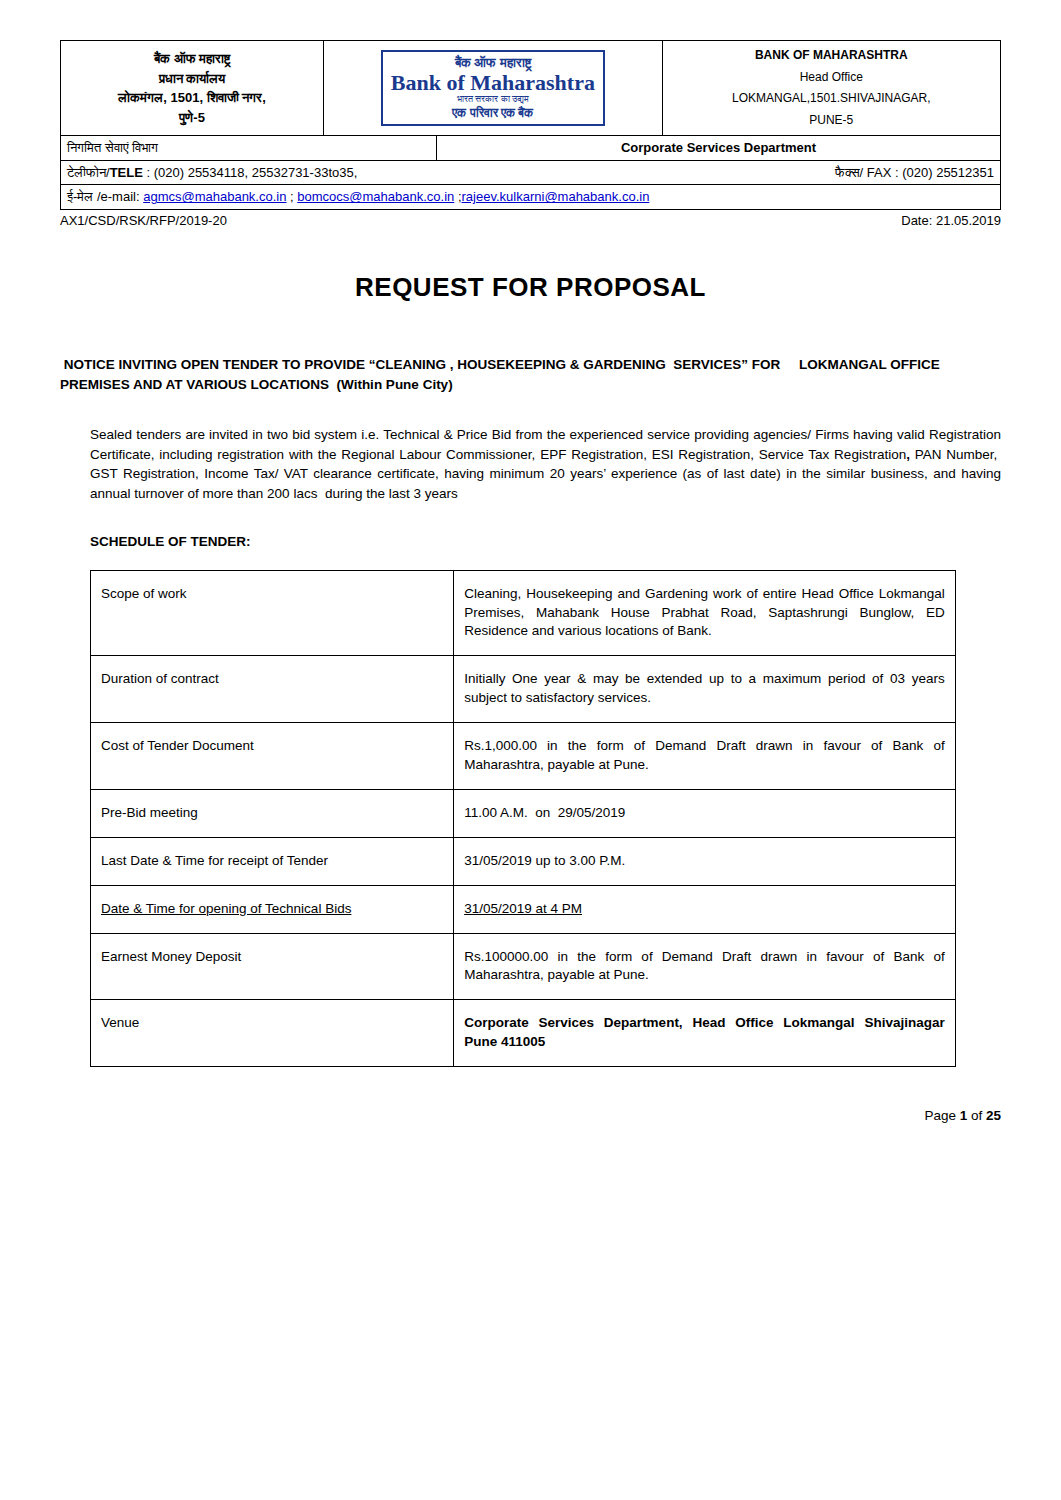| बैंक ऑफ महाराष्ट्र प्रधान कार्यालय लोकमंगल, 1501, शिवाजी नगर, पुणे-5 | बैंक ऑफ महाराष्ट्र Bank of Maharashtra भारत सरकार का उद्यम एक परिवार एक बैंक | BANK OF MAHARASHTRA Head Office LOKMANGAL,1501.SHIVAJINAGAR, PUNE-5 |
| निगमित सेवाएं विभाग | Corporate Services Department |
| / टेलीफोन/ TELE : (020) 25534118, 25532731-33to35, / फैक्स/ FAX : (020) 25512351 / |
| ई-मेल /e-mail: agmcs@mahabank.co.in ; bomcocs@mahabank.co.in ; rajeev.kulkarni@mahabank.co.in |
AX1/CSD/RSK/RFP/2019-20 Date: 21.05.2019
REQUEST FOR PROPOSAL
NOTICE INVITING OPEN TENDER TO PROVIDE “CLEANING , HOUSEKEEPING & GARDENING SERVICES” FOR LOKMANGAL OFFICE PREMISES AND AT VARIOUS LOCATIONS (Within Pune City)
Sealed tenders are invited in two bid system i.e. Technical & Price Bid from the experienced service providing agencies/ Firms having valid Registration Certificate, including registration with the Regional Labour Commissioner, EPF Registration, ESI Registration, Service Tax Registration, PAN Number, GST Registration, Income Tax/ VAT clearance certificate, having minimum 20 years’ experience (as of last date) in the similar business, and having annual turnover of more than 200 lacs during the last 3 years
SCHEDULE OF TENDER:
| Scope of work | Cleaning, Housekeeping and Gardening work of entire Head Office Lokmangal Premises, Mahabank House Prabhat Road, Saptashrungi Bunglow, ED Residence and various locations of Bank. |
| Duration of contract | Initially One year & may be extended up to a maximum period of 03 years subject to satisfactory services. |
| Cost of Tender Document | Rs.1,000.00 in the form of Demand Draft drawn in favour of Bank of Maharashtra, payable at Pune. |
| Pre-Bid meeting | 11.00 A.M. on 29/05/2019 |
| Last Date & Time for receipt of Tender | 31/05/2019 up to 3.00 P.M. |
| Date & Time for opening of Technical Bids | 31/05/2019 at 4 PM |
| Earnest Money Deposit | Rs.100000.00 in the form of Demand Draft drawn in favour of Bank of Maharashtra, payable at Pune. |
| Venue | Corporate Services Department, Head Office Lokmangal Shivajinagar Pune 411005 |
Page 1 of 25